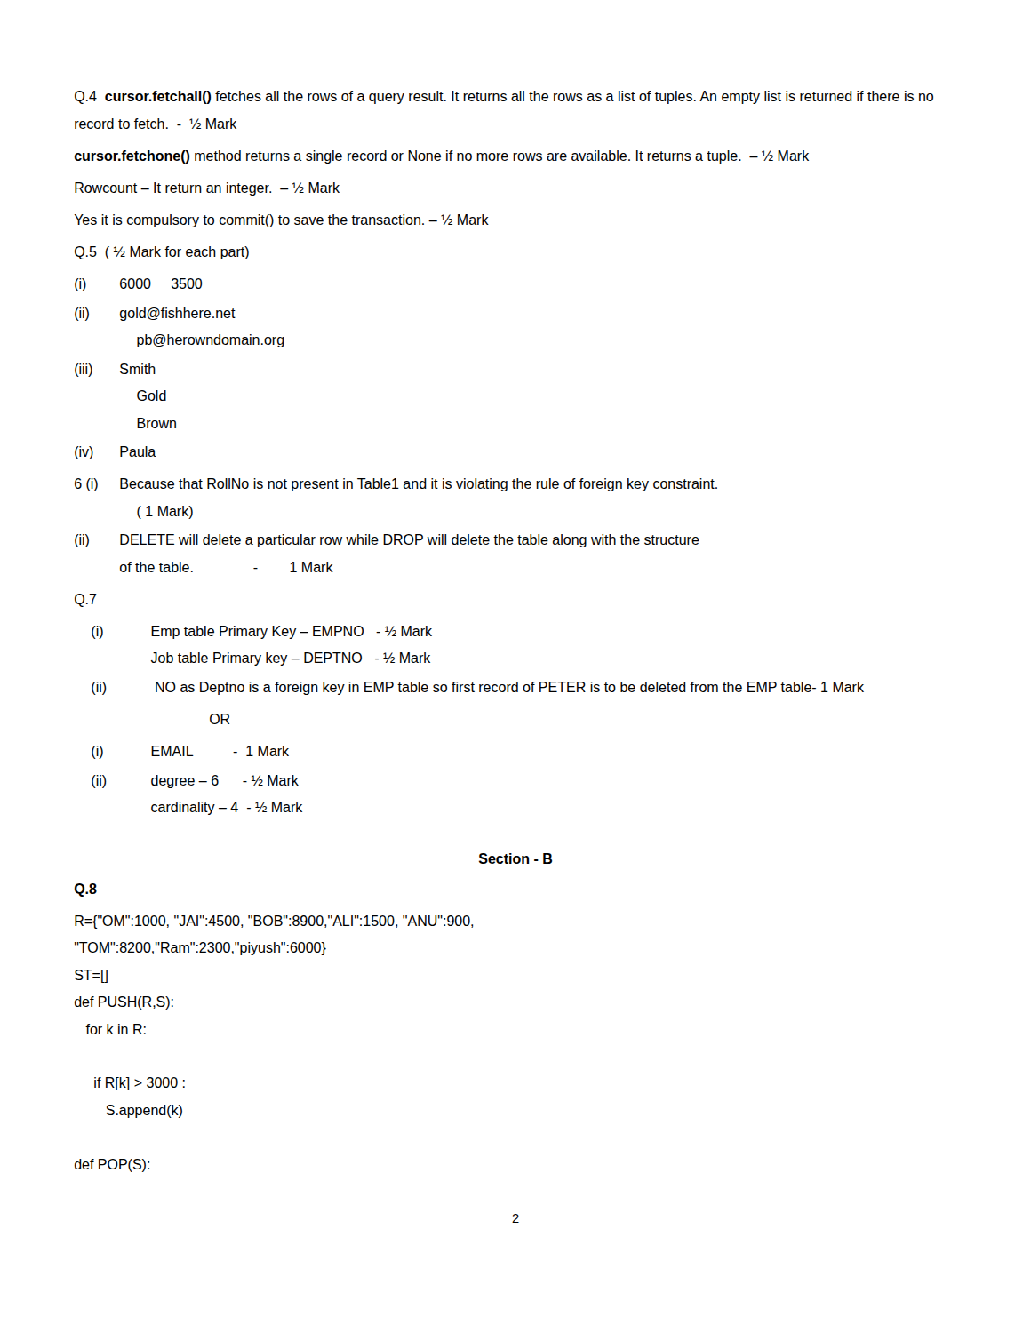Q.4 cursor.fetchall() fetches all the rows of a query result. It returns all the rows as a list of tuples. An empty list is returned if there is no record to fetch. - ½ Mark
cursor.fetchone() method returns a single record or None if no more rows are available. It returns a tuple. – ½ Mark
Rowcount – It return an integer. – ½ Mark
Yes it is compulsory to commit() to save the transaction. – ½ Mark
Q.5 ( ½ Mark for each part)
| (i) | 6000 3500 |
| (ii) | gold@fishhere.net pb@herowndomain.org |
| (iii) | Smith Gold Brown |
| (iv) | Paula |
| 6 (i) | Because that RollNo is not present in Table1 and it is violating the rule of foreign key constraint. ( 1 Mark) |
| (ii) | DELETE will delete a particular row while DROP will delete the table along with the structure of the table. - 1 Mark |
Q.7
| (i) | Emp table Primary Key – EMPNO - ½ Mark Job table Primary key – DEPTNO - ½ Mark |
| (ii) | NO as Deptno is a foreign key in EMP table so first record of PETER is to be deleted from the EMP table- 1 Mark |
OR
| (i) | EMAIL - 1 Mark |
| (ii) | degree – 6 - ½ Mark cardinality – 4 - ½ Mark |
Section - B
Q.8
R={"OM":1000, "JAI":4500, "BOB":8900,"ALI":1500, "ANU":900, "TOM":8200,"Ram":2300,"piyush":6000} ST=[] def PUSH(R,S): for k in R: if R[k] > 3000 : S.append(k) def POP(S):
2